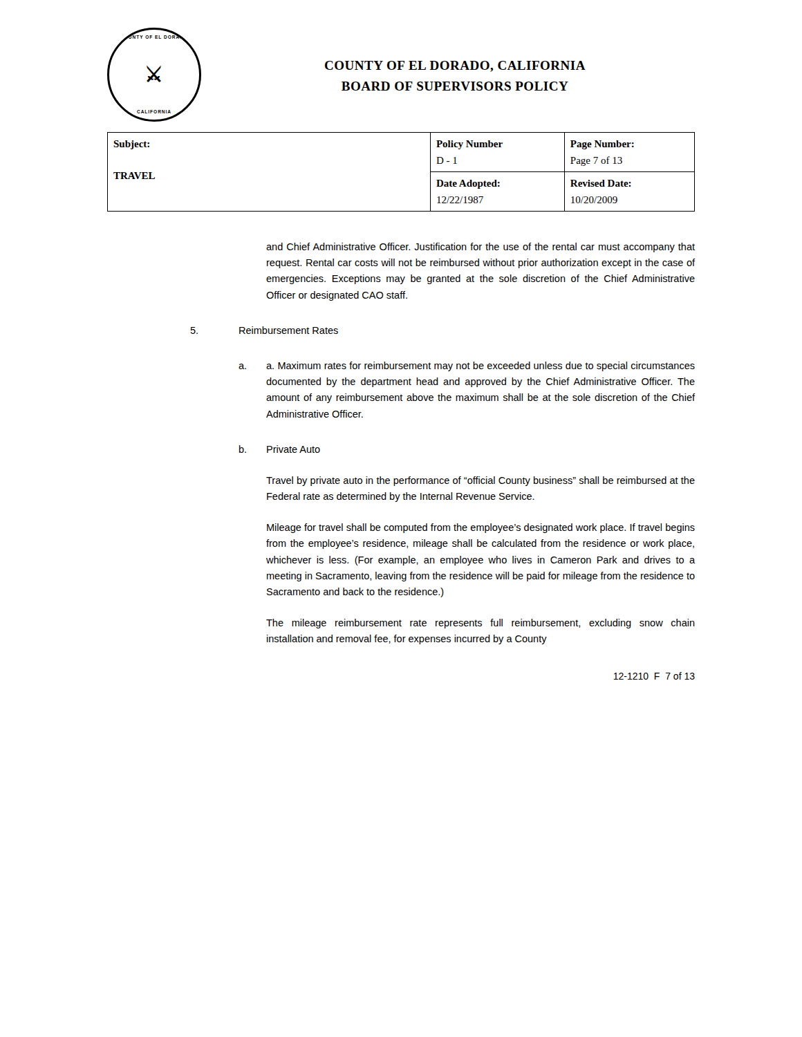COUNTY OF EL DORADO
⚔
CALIFORNIA
COUNTY OF EL DORADO, CALIFORNIA
BOARD OF SUPERVISORS POLICY
| Subject: TRAVEL | Policy Number D - 1 | Page Number: Page 7 of 13 |
| Date Adopted: 12/22/1987 | Revised Date: 10/20/2009 |
and Chief Administrative Officer. Justification for the use of the rental car must accompany that request. Rental car costs will not be reimbursed without prior authorization except in the case of emergencies. Exceptions may be granted at the sole discretion of the Chief Administrative Officer or designated CAO staff.
5.
Reimbursement Rates
a.
a. Maximum rates for reimbursement may not be exceeded unless due to special circumstances documented by the department head and approved by the Chief Administrative Officer. The amount of any reimbursement above the maximum shall be at the sole discretion of the Chief Administrative Officer.
b.
Private Auto
Travel by private auto in the performance of “official County business” shall be reimbursed at the Federal rate as determined by the Internal Revenue Service.
Mileage for travel shall be computed from the employee’s designated work place. If travel begins from the employee’s residence, mileage shall be calculated from the residence or work place, whichever is less. (For example, an employee who lives in Cameron Park and drives to a meeting in Sacramento, leaving from the residence will be paid for mileage from the residence to Sacramento and back to the residence.)
The mileage reimbursement rate represents full reimbursement, excluding snow chain installation and removal fee, for expenses incurred by a County
12-1210 F 7 of 13